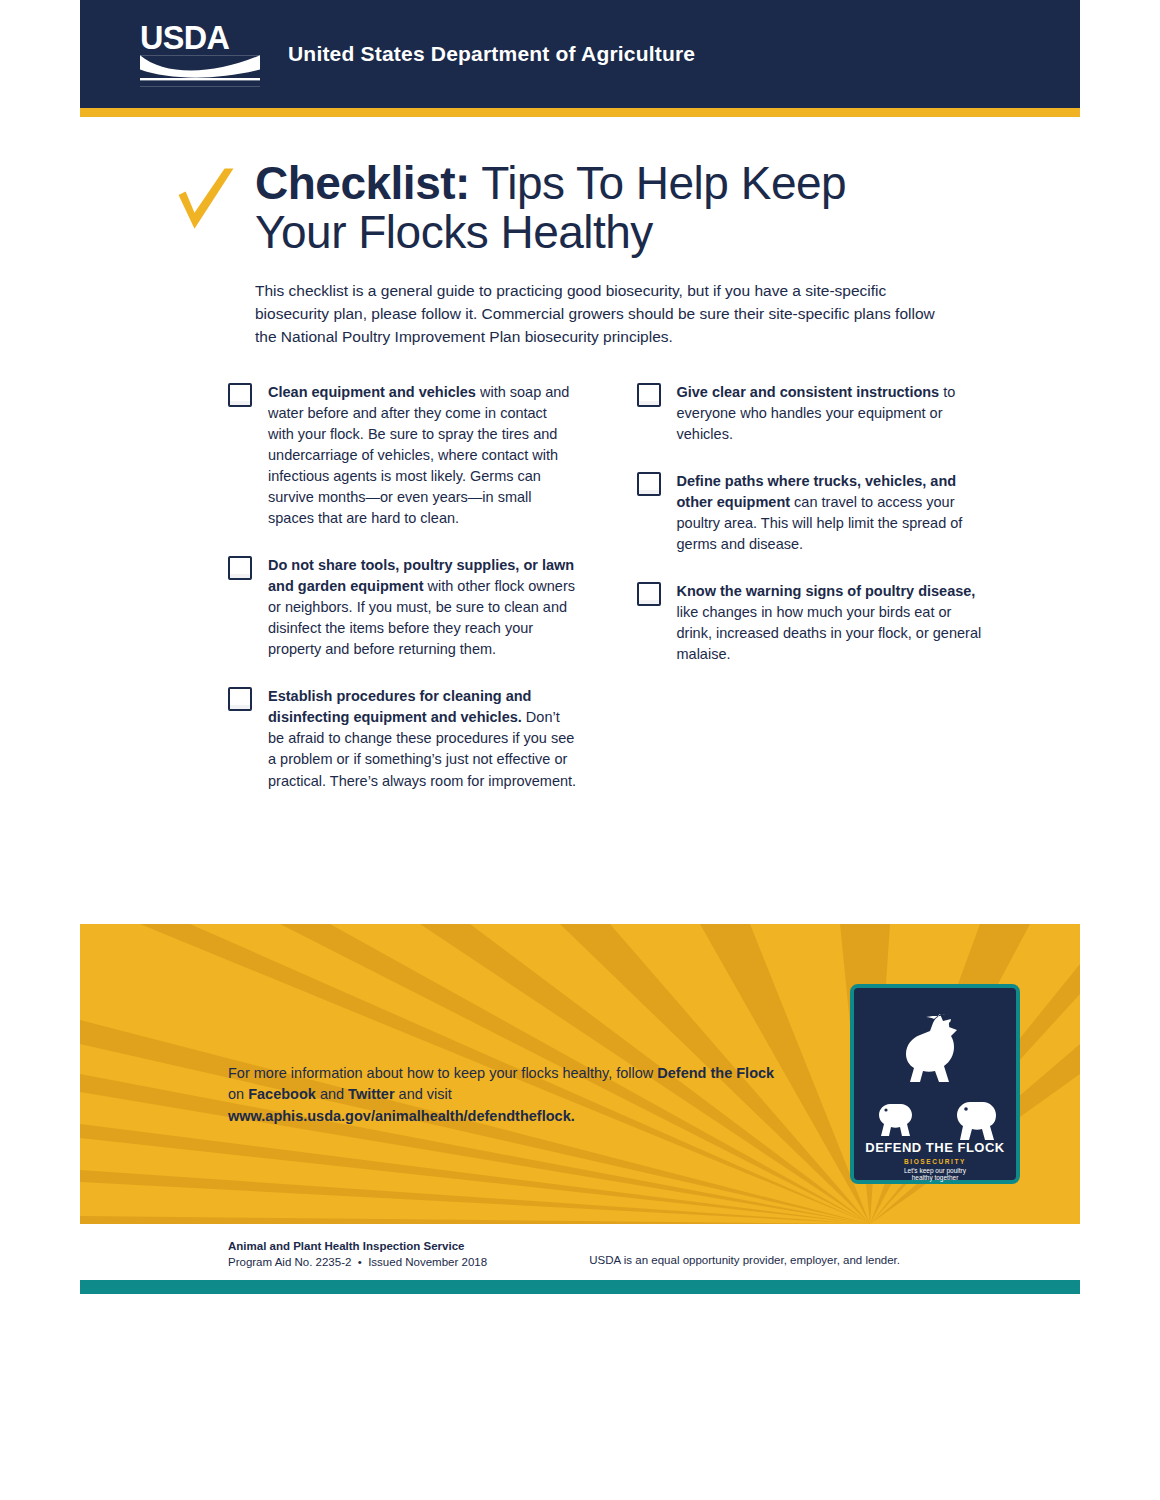USDA
United States Department of Agriculture
Checklist: Tips To Help Keep
Your Flocks Healthy
This checklist is a general guide to practicing good biosecurity, but if you have a site-specific biosecurity plan, please follow it. Commercial growers should be sure their site-specific plans follow the National Poultry Improvement Plan biosecurity principles.
Clean equipment and vehicles with soap and water before and after they come in contact with your flock. Be sure to spray the tires and undercarriage of vehicles, where contact with infectious agents is most likely. Germs can survive months—or even years—in small spaces that are hard to clean.
Do not share tools, poultry supplies, or lawn and garden equipment with other flock owners or neighbors. If you must, be sure to clean and disinfect the items before they reach your property and before returning them.
Establish procedures for cleaning and disinfecting equipment and vehicles. Don’t be afraid to change these procedures if you see a problem or if something’s just not effective or practical. There’s always room for improvement.
Give clear and consistent instructions to everyone who handles your equipment or vehicles.
Define paths where trucks, vehicles, and other equipment can travel to access your poultry area. This will help limit the spread of germs and disease.
Know the warning signs of poultry disease, like changes in how much your birds eat or drink, increased deaths in your flock, or general malaise.
For more information about how to keep your flocks healthy, follow Defend the Flock on Facebook and Twitter and visit www.aphis.usda.gov/animalhealth/defendtheflock.
DEFEND THE FLOCK BIOSECURITY Let’s keep our poultry healthy together
Animal and Plant Health Inspection Service
Program Aid No. 2235-2 • Issued November 2018
USDA is an equal opportunity provider, employer, and lender.